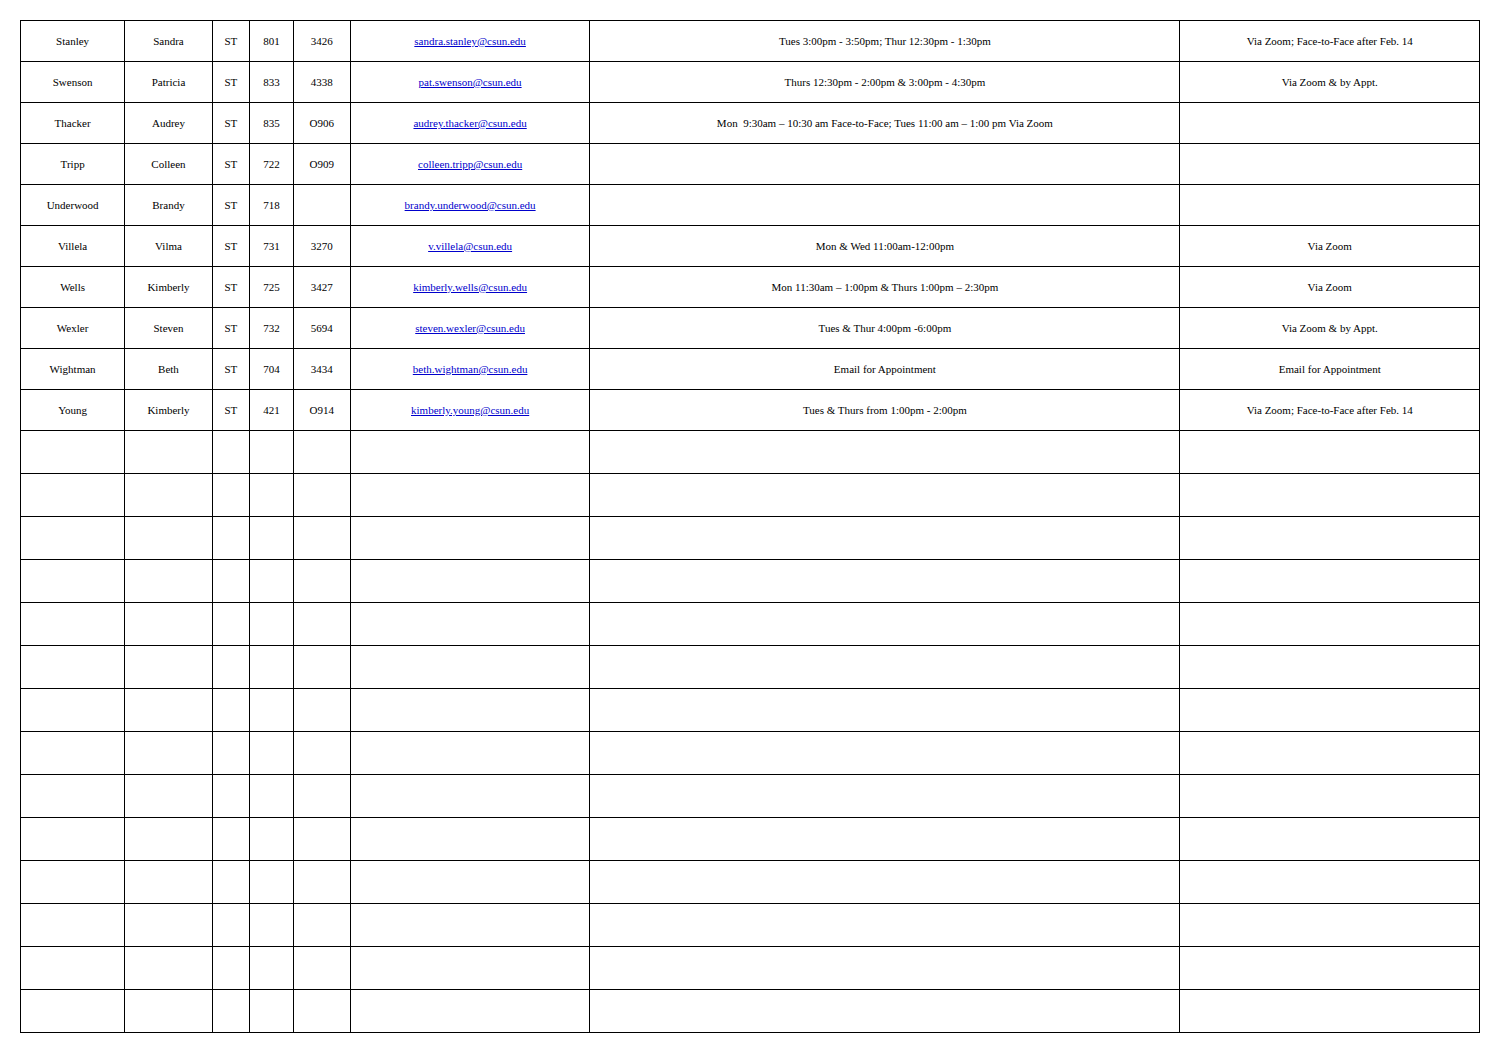| Stanley | Sandra | ST | 801 | 3426 | sandra.stanley@csun.edu | Tues 3:00pm - 3:50pm; Thur 12:30pm - 1:30pm | Via Zoom; Face-to-Face after Feb. 14 |
| Swenson | Patricia | ST | 833 | 4338 | pat.swenson@csun.edu | Thurs 12:30pm - 2:00pm & 3:00pm - 4:30pm | Via Zoom & by Appt. |
| Thacker | Audrey | ST | 835 | O906 | audrey.thacker@csun.edu | Mon 9:30am – 10:30 am Face-to-Face; Tues 11:00 am – 1:00 pm Via Zoom | |
| Tripp | Colleen | ST | 722 | O909 | colleen.tripp@csun.edu | | |
| Underwood | Brandy | ST | 718 | | brandy.underwood@csun.edu | | |
| Villela | Vilma | ST | 731 | 3270 | v.villela@csun.edu | Mon & Wed 11:00am-12:00pm | Via Zoom |
| Wells | Kimberly | ST | 725 | 3427 | kimberly.wells@csun.edu | Mon 11:30am – 1:00pm & Thurs 1:00pm – 2:30pm | Via Zoom |
| Wexler | Steven | ST | 732 | 5694 | steven.wexler@csun.edu | Tues & Thur 4:00pm -6:00pm | Via Zoom & by Appt. |
| Wightman | Beth | ST | 704 | 3434 | beth.wightman@csun.edu | Email for Appointment | Email for Appointment |
| Young | Kimberly | ST | 421 | O914 | kimberly.young@csun.edu | Tues & Thurs from 1:00pm - 2:00pm | Via Zoom; Face-to-Face after Feb. 14 |